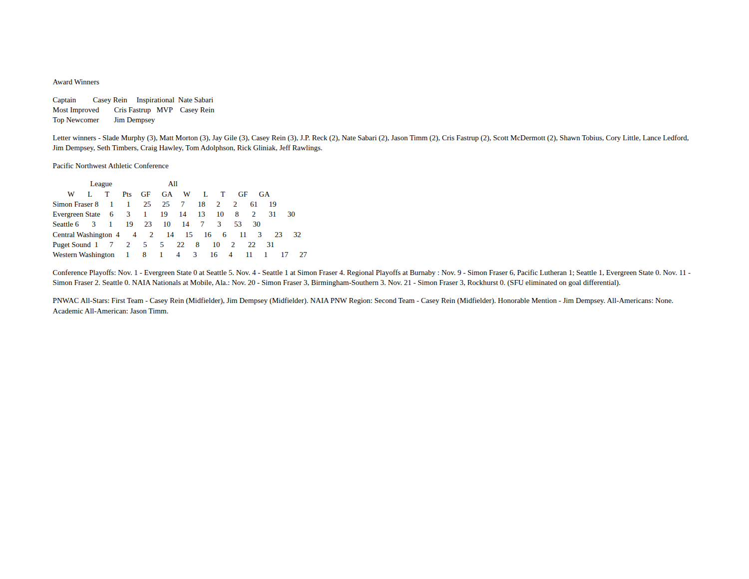Award Winners
Captain         Casey Rein     Inspirational  Nate Sabari
Most Improved        Cris Fastrup   MVP    Casey Rein
Top Newcomer        Jim Dempsey
Letter winners - Slade Murphy (3), Matt Morton (3), Jay Gile (3), Casey Rein (3), J.P. Reck (2), Nate Sabari (2), Jason Timm (2), Cris Fastrup (2), Scott McDermott (2), Shawn Tobius, Cory Little, Lance Ledford, Jim Dempsey, Seth Timbers, Craig Hawley, Tom Adolphson, Rick Gliniak, Jeff Rawlings.
Pacific Northwest Athletic Conference
                    League                              All
        W       L       T       Pts     GF      GA      W       L       T       GF      GA
Simon Fraser 8      1       1       25      25      7       18      2       2       61      19
Evergreen State     6       3       1       19      14      13      10      8       2       31      30
Seattle 6       3       1       19      23      10      14      7       3       53      30
Central Washington  4       4       2       14      15      16      6       11      3       23      32
Puget Sound  1      7       2       5       5       22      8       10      2       22      31
Western Washington      1       8       1       4       3       16      4       11      1       17      27
Conference Playoffs: Nov. 1 - Evergreen State 0 at Seattle 5. Nov. 4 - Seattle 1 at Simon Fraser 4. Regional Playoffs at Burnaby : Nov. 9 - Simon Fraser 6, Pacific Lutheran 1; Seattle 1, Evergreen State 0. Nov. 11 - Simon Fraser 2. Seattle 0. NAIA Nationals at Mobile, Ala.: Nov. 20 - Simon Fraser 3, Birmingham-Southern 3. Nov. 21 - Simon Fraser 3, Rockhurst 0. (SFU eliminated on goal differential).
PNWAC All-Stars: First Team - Casey Rein (Midfielder), Jim Dempsey (Midfielder). NAIA PNW Region: Second Team - Casey Rein (Midfielder). Honorable Mention - Jim Dempsey. All-Americans: None. Academic All-American: Jason Timm.